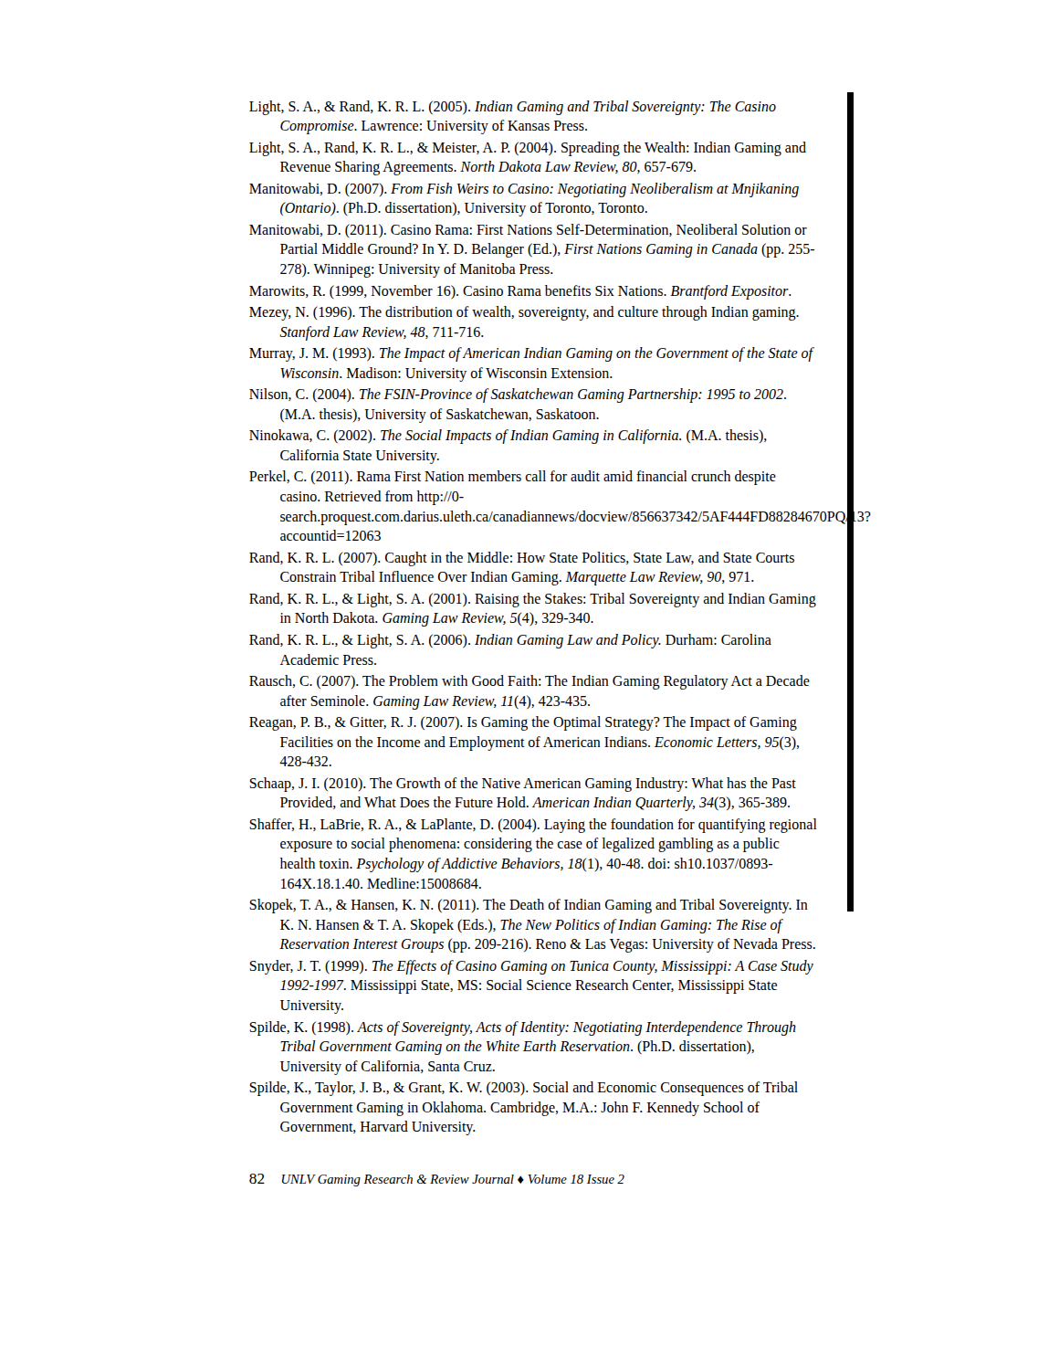Light, S. A., & Rand, K. R. L. (2005). Indian Gaming and Tribal Sovereignty: The Casino Compromise. Lawrence: University of Kansas Press.
Light, S. A., Rand, K. R. L., & Meister, A. P. (2004). Spreading the Wealth: Indian Gaming and Revenue Sharing Agreements. North Dakota Law Review, 80, 657-679.
Manitowabi, D. (2007). From Fish Weirs to Casino: Negotiating Neoliberalism at Mnjikaning (Ontario). (Ph.D. dissertation), University of Toronto, Toronto.
Manitowabi, D. (2011). Casino Rama: First Nations Self-Determination, Neoliberal Solution or Partial Middle Ground? In Y. D. Belanger (Ed.), First Nations Gaming in Canada (pp. 255-278). Winnipeg: University of Manitoba Press.
Marowits, R. (1999, November 16). Casino Rama benefits Six Nations. Brantford Expositor.
Mezey, N. (1996). The distribution of wealth, sovereignty, and culture through Indian gaming. Stanford Law Review, 48, 711-716.
Murray, J. M. (1993). The Impact of American Indian Gaming on the Government of the State of Wisconsin. Madison: University of Wisconsin Extension.
Nilson, C. (2004). The FSIN-Province of Saskatchewan Gaming Partnership: 1995 to 2002. (M.A. thesis), University of Saskatchewan, Saskatoon.
Ninokawa, C. (2002). The Social Impacts of Indian Gaming in California. (M.A. thesis), California State University.
Perkel, C. (2011). Rama First Nation members call for audit amid financial crunch despite casino. Retrieved from http://0-search.proquest.com.darius.uleth.ca/canadiannews/docview/856637342/5AF444FD88284670PQ/13?accountid=12063
Rand, K. R. L. (2007). Caught in the Middle: How State Politics, State Law, and State Courts Constrain Tribal Influence Over Indian Gaming. Marquette Law Review, 90, 971.
Rand, K. R. L., & Light, S. A. (2001). Raising the Stakes: Tribal Sovereignty and Indian Gaming in North Dakota. Gaming Law Review, 5(4), 329-340.
Rand, K. R. L., & Light, S. A. (2006). Indian Gaming Law and Policy. Durham: Carolina Academic Press.
Rausch, C. (2007). The Problem with Good Faith: The Indian Gaming Regulatory Act a Decade after Seminole. Gaming Law Review, 11(4), 423-435.
Reagan, P. B., & Gitter, R. J. (2007). Is Gaming the Optimal Strategy? The Impact of Gaming Facilities on the Income and Employment of American Indians. Economic Letters, 95(3), 428-432.
Schaap, J. I. (2010). The Growth of the Native American Gaming Industry: What has the Past Provided, and What Does the Future Hold. American Indian Quarterly, 34(3), 365-389.
Shaffer, H., LaBrie, R. A., & LaPlante, D. (2004). Laying the foundation for quantifying regional exposure to social phenomena: considering the case of legalized gambling as a public health toxin. Psychology of Addictive Behaviors, 18(1), 40-48. doi: sh10.1037/0893-164X.18.1.40. Medline:15008684.
Skopek, T. A., & Hansen, K. N. (2011). The Death of Indian Gaming and Tribal Sovereignty. In K. N. Hansen & T. A. Skopek (Eds.), The New Politics of Indian Gaming: The Rise of Reservation Interest Groups (pp. 209-216). Reno & Las Vegas: University of Nevada Press.
Snyder, J. T. (1999). The Effects of Casino Gaming on Tunica County, Mississippi: A Case Study 1992-1997. Mississippi State, MS: Social Science Research Center, Mississippi State University.
Spilde, K. (1998). Acts of Sovereignty, Acts of Identity: Negotiating Interdependence Through Tribal Government Gaming on the White Earth Reservation. (Ph.D. dissertation), University of California, Santa Cruz.
Spilde, K., Taylor, J. B., & Grant, K. W. (2003). Social and Economic Consequences of Tribal Government Gaming in Oklahoma. Cambridge, M.A.: John F. Kennedy School of Government, Harvard University.
82 UNLV Gaming Research & Review Journal ♦ Volume 18 Issue 2